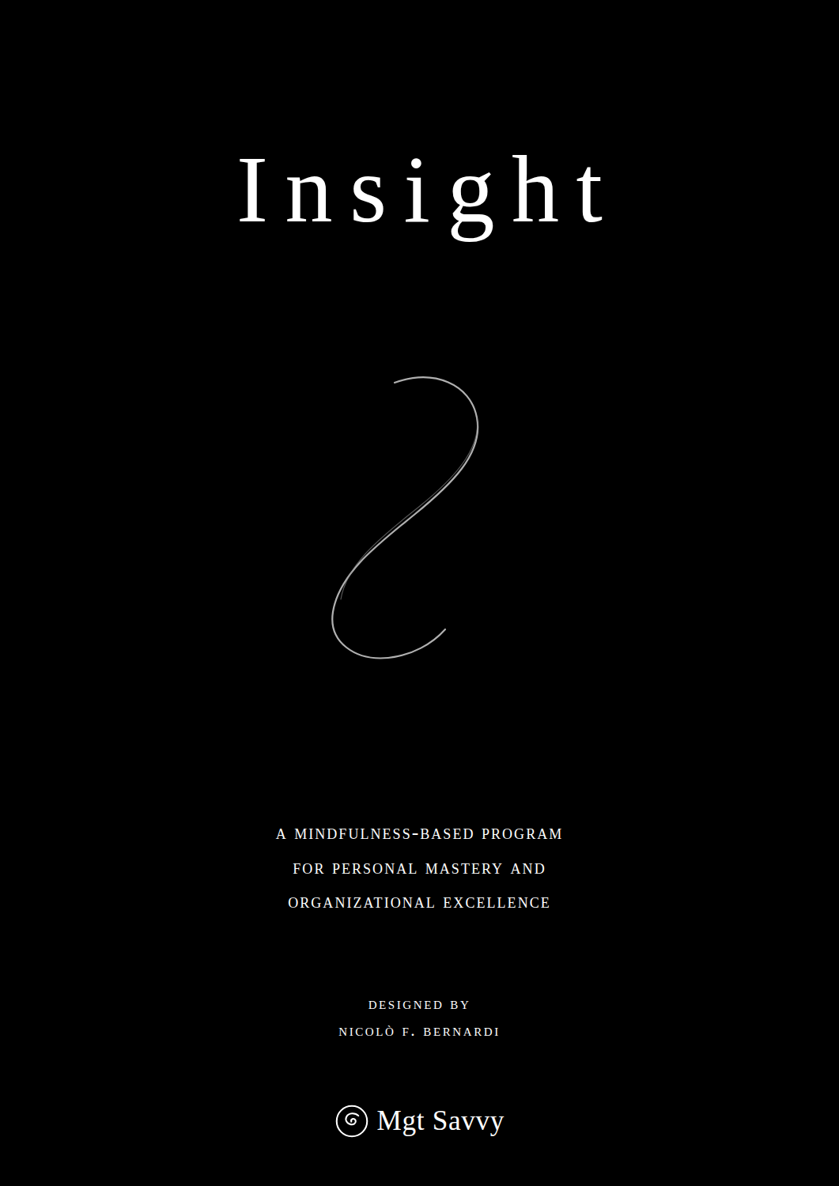Insight
A mindfulness-based program for personal mastery and organizational excellence
Designed by Nicolò F. Bernardi
Mgt Savvy